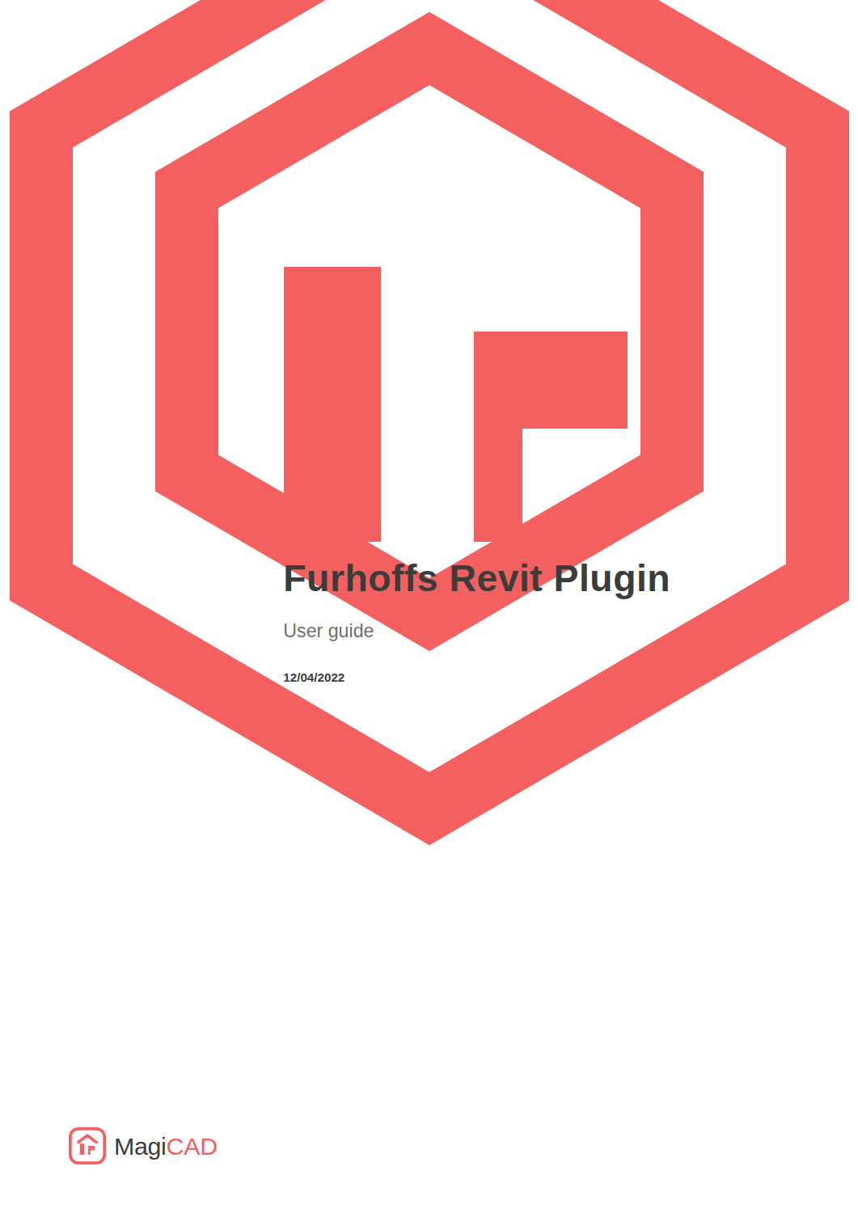Furhoffs Revit Plugin
User guide
12/04/2022
MagiCAD